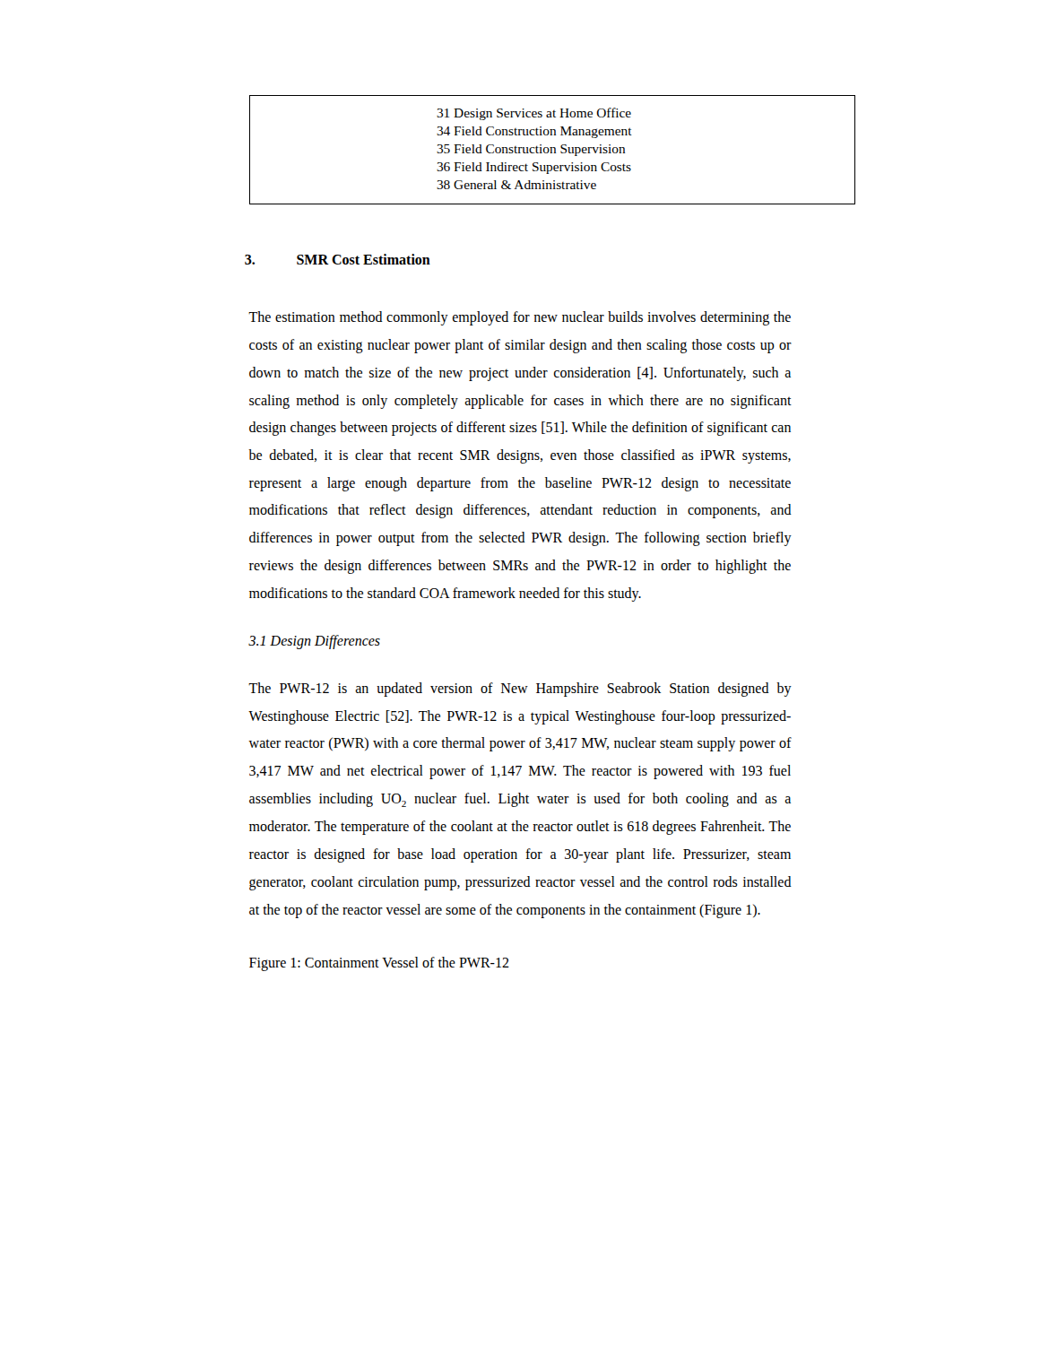31 Design Services at Home Office
34 Field Construction Management
35 Field Construction Supervision
36 Field Indirect Supervision Costs
38 General & Administrative
3. SMR Cost Estimation
The estimation method commonly employed for new nuclear builds involves determining the costs of an existing nuclear power plant of similar design and then scaling those costs up or down to match the size of the new project under consideration [4]. Unfortunately, such a scaling method is only completely applicable for cases in which there are no significant design changes between projects of different sizes [51]. While the definition of significant can be debated, it is clear that recent SMR designs, even those classified as iPWR systems, represent a large enough departure from the baseline PWR-12 design to necessitate modifications that reflect design differences, attendant reduction in components, and differences in power output from the selected PWR design. The following section briefly reviews the design differences between SMRs and the PWR-12 in order to highlight the modifications to the standard COA framework needed for this study.
3.1 Design Differences
The PWR-12 is an updated version of New Hampshire Seabrook Station designed by Westinghouse Electric [52]. The PWR-12 is a typical Westinghouse four-loop pressurized-water reactor (PWR) with a core thermal power of 3,417 MW, nuclear steam supply power of 3,417 MW and net electrical power of 1,147 MW. The reactor is powered with 193 fuel assemblies including UO2 nuclear fuel. Light water is used for both cooling and as a moderator. The temperature of the coolant at the reactor outlet is 618 degrees Fahrenheit. The reactor is designed for base load operation for a 30-year plant life. Pressurizer, steam generator, coolant circulation pump, pressurized reactor vessel and the control rods installed at the top of the reactor vessel are some of the components in the containment (Figure 1).
Figure 1: Containment Vessel of the PWR-12